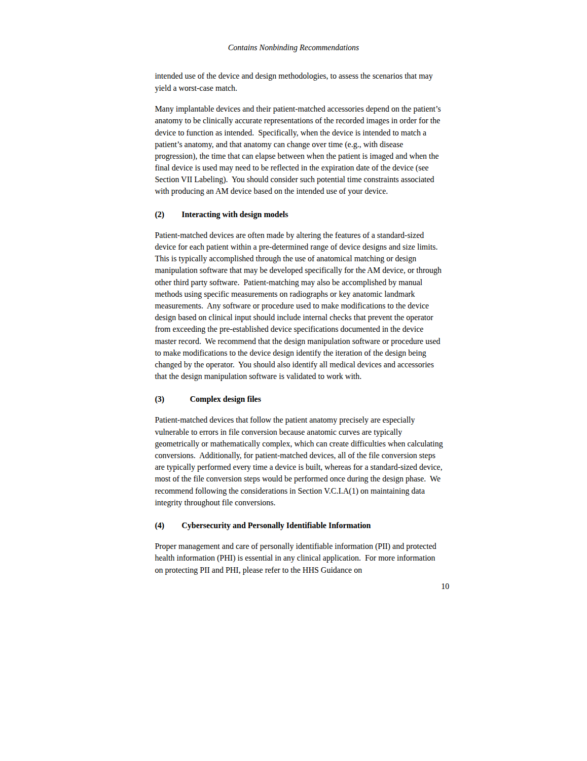Contains Nonbinding Recommendations
intended use of the device and design methodologies, to assess the scenarios that may yield a worst-case match.
Many implantable devices and their patient-matched accessories depend on the patient’s anatomy to be clinically accurate representations of the recorded images in order for the device to function as intended. Specifically, when the device is intended to match a patient’s anatomy, and that anatomy can change over time (e.g., with disease progression), the time that can elapse between when the patient is imaged and when the final device is used may need to be reflected in the expiration date of the device (see Section VII Labeling). You should consider such potential time constraints associated with producing an AM device based on the intended use of your device.
(2) Interacting with design models
Patient-matched devices are often made by altering the features of a standard-sized device for each patient within a pre-determined range of device designs and size limits. This is typically accomplished through the use of anatomical matching or design manipulation software that may be developed specifically for the AM device, or through other third party software. Patient-matching may also be accomplished by manual methods using specific measurements on radiographs or key anatomic landmark measurements. Any software or procedure used to make modifications to the device design based on clinical input should include internal checks that prevent the operator from exceeding the pre-established device specifications documented in the device master record. We recommend that the design manipulation software or procedure used to make modifications to the device design identify the iteration of the design being changed by the operator. You should also identify all medical devices and accessories that the design manipulation software is validated to work with.
(3) Complex design files
Patient-matched devices that follow the patient anatomy precisely are especially vulnerable to errors in file conversion because anatomic curves are typically geometrically or mathematically complex, which can create difficulties when calculating conversions. Additionally, for patient-matched devices, all of the file conversion steps are typically performed every time a device is built, whereas for a standard-sized device, most of the file conversion steps would be performed once during the design phase. We recommend following the considerations in Section V.C.I.A(1) on maintaining data integrity throughout file conversions.
(4) Cybersecurity and Personally Identifiable Information
Proper management and care of personally identifiable information (PII) and protected health information (PHI) is essential in any clinical application. For more information on protecting PII and PHI, please refer to the HHS Guidance on
10